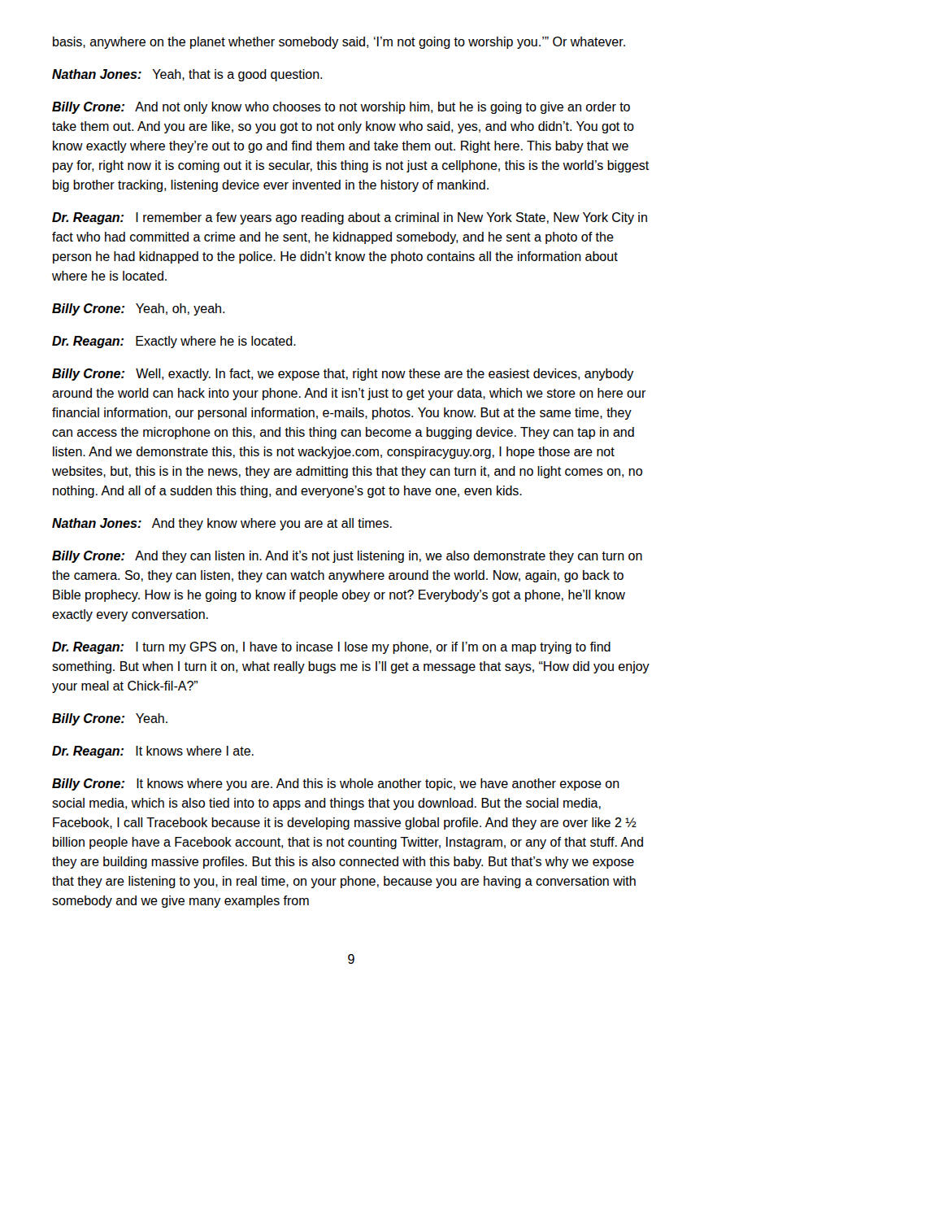basis, anywhere on the planet whether somebody said, ‘I’m not going to worship you.’” Or whatever.
Nathan Jones: Yeah, that is a good question.
Billy Crone: And not only know who chooses to not worship him, but he is going to give an order to take them out. And you are like, so you got to not only know who said, yes, and who didn’t. You got to know exactly where they’re out to go and find them and take them out. Right here. This baby that we pay for, right now it is coming out it is secular, this thing is not just a cellphone, this is the world’s biggest big brother tracking, listening device ever invented in the history of mankind.
Dr. Reagan: I remember a few years ago reading about a criminal in New York State, New York City in fact who had committed a crime and he sent, he kidnapped somebody, and he sent a photo of the person he had kidnapped to the police. He didn’t know the photo contains all the information about where he is located.
Billy Crone: Yeah, oh, yeah.
Dr. Reagan: Exactly where he is located.
Billy Crone: Well, exactly. In fact, we expose that, right now these are the easiest devices, anybody around the world can hack into your phone. And it isn’t just to get your data, which we store on here our financial information, our personal information, e-mails, photos. You know. But at the same time, they can access the microphone on this, and this thing can become a bugging device. They can tap in and listen. And we demonstrate this, this is not wackyjoe.com, conspiracyguy.org, I hope those are not websites, but, this is in the news, they are admitting this that they can turn it, and no light comes on, no nothing. And all of a sudden this thing, and everyone’s got to have one, even kids.
Nathan Jones: And they know where you are at all times.
Billy Crone: And they can listen in. And it’s not just listening in, we also demonstrate they can turn on the camera. So, they can listen, they can watch anywhere around the world. Now, again, go back to Bible prophecy. How is he going to know if people obey or not? Everybody’s got a phone, he’ll know exactly every conversation.
Dr. Reagan: I turn my GPS on, I have to incase I lose my phone, or if I’m on a map trying to find something. But when I turn it on, what really bugs me is I’ll get a message that says, “How did you enjoy your meal at Chick-fil-A?”
Billy Crone: Yeah.
Dr. Reagan: It knows where I ate.
Billy Crone: It knows where you are. And this is whole another topic, we have another expose on social media, which is also tied into to apps and things that you download. But the social media, Facebook, I call Tracebook because it is developing massive global profile. And they are over like 2 ½ billion people have a Facebook account, that is not counting Twitter, Instagram, or any of that stuff. And they are building massive profiles. But this is also connected with this baby. But that’s why we expose that they are listening to you, in real time, on your phone, because you are having a conversation with somebody and we give many examples from
9